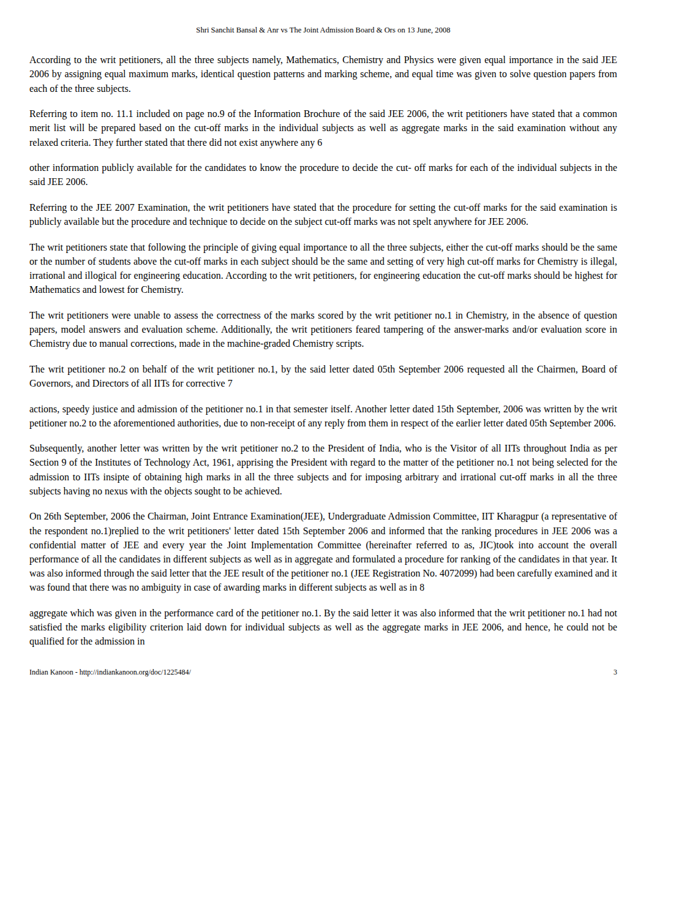Shri Sanchit Bansal & Anr vs The Joint Admission Board & Ors on 13 June, 2008
According to the writ petitioners, all the three subjects namely, Mathematics, Chemistry and Physics were given equal importance in the said JEE 2006 by assigning equal maximum marks, identical question patterns and marking scheme, and equal time was given to solve question papers from each of the three subjects.
Referring to item no. 11.1 included on page no.9 of the Information Brochure of the said JEE 2006, the writ petitioners have stated that a common merit list will be prepared based on the cut-off marks in the individual subjects as well as aggregate marks in the said examination without any relaxed criteria. They further stated that there did not exist anywhere any 6
other information publicly available for the candidates to know the procedure to decide the cut- off marks for each of the individual subjects in the said JEE 2006.
Referring to the JEE 2007 Examination, the writ petitioners have stated that the procedure for setting the cut-off marks for the said examination is publicly available but the procedure and technique to decide on the subject cut-off marks was not spelt anywhere for JEE 2006.
The writ petitioners state that following the principle of giving equal importance to all the three subjects, either the cut-off marks should be the same or the number of students above the cut-off marks in each subject should be the same and setting of very high cut-off marks for Chemistry is illegal, irrational and illogical for engineering education. According to the writ petitioners, for engineering education the cut-off marks should be highest for Mathematics and lowest for Chemistry.
The writ petitioners were unable to assess the correctness of the marks scored by the writ petitioner no.1 in Chemistry, in the absence of question papers, model answers and evaluation scheme. Additionally, the writ petitioners feared tampering of the answer-marks and/or evaluation score in Chemistry due to manual corrections, made in the machine-graded Chemistry scripts.
The writ petitioner no.2 on behalf of the writ petitioner no.1, by the said letter dated 05th September 2006 requested all the Chairmen, Board of Governors, and Directors of all IITs for corrective 7
actions, speedy justice and admission of the petitioner no.1 in that semester itself. Another letter dated 15th September, 2006 was written by the writ petitioner no.2 to the aforementioned authorities, due to non-receipt of any reply from them in respect of the earlier letter dated 05th September 2006.
Subsequently, another letter was written by the writ petitioner no.2 to the President of India, who is the Visitor of all IITs throughout India as per Section 9 of the Institutes of Technology Act, 1961, apprising the President with regard to the matter of the petitioner no.1 not being selected for the admission to IITs insipte of obtaining high marks in all the three subjects and for imposing arbitrary and irrational cut-off marks in all the three subjects having no nexus with the objects sought to be achieved.
On 26th September, 2006 the Chairman, Joint Entrance Examination(JEE), Undergraduate Admission Committee, IIT Kharagpur (a representative of the respondent no.1)replied to the writ petitioners' letter dated 15th September 2006 and informed that the ranking procedures in JEE 2006 was a confidential matter of JEE and every year the Joint Implementation Committee (hereinafter referred to as, JIC)took into account the overall performance of all the candidates in different subjects as well as in aggregate and formulated a procedure for ranking of the candidates in that year. It was also informed through the said letter that the JEE result of the petitioner no.1 (JEE Registration No. 4072099) had been carefully examined and it was found that there was no ambiguity in case of awarding marks in different subjects as well as in 8
aggregate which was given in the performance card of the petitioner no.1. By the said letter it was also informed that the writ petitioner no.1 had not satisfied the marks eligibility criterion laid down for individual subjects as well as the aggregate marks in JEE 2006, and hence, he could not be qualified for the admission in
Indian Kanoon - http://indiankanoon.org/doc/1225484/ 3